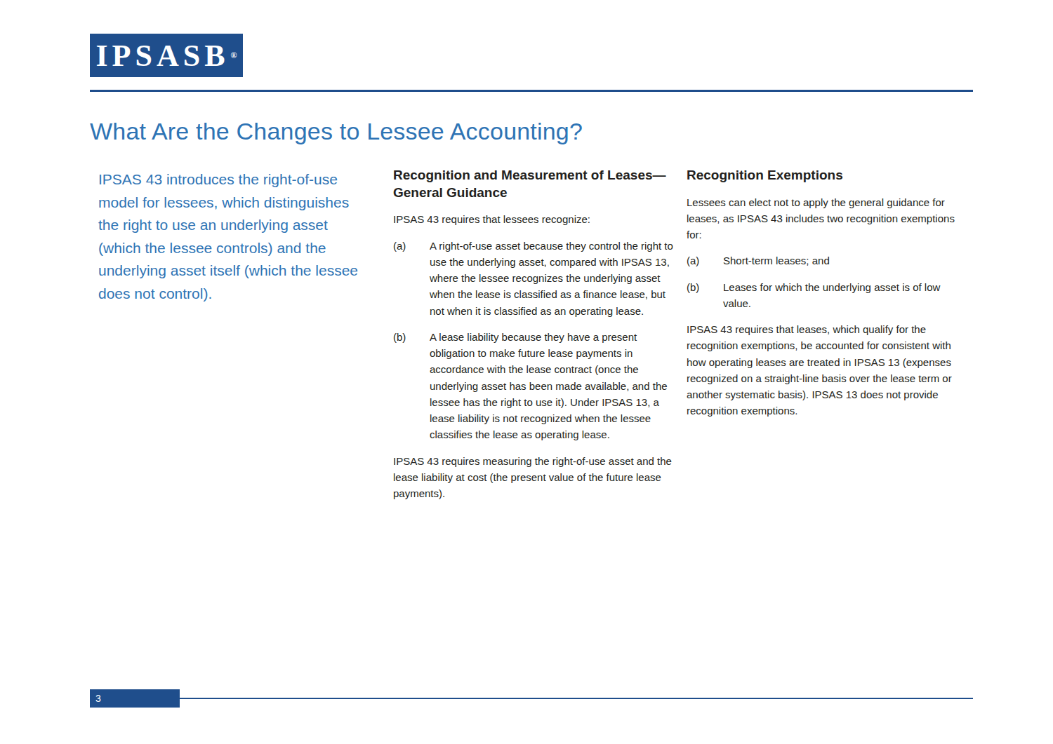IPSASB®
What Are the Changes to Lessee Accounting?
IPSAS 43 introduces the right-of-use model for lessees, which distinguishes the right to use an underlying asset (which the lessee controls) and the underlying asset itself (which the lessee does not control).
Recognition and Measurement of Leases—General Guidance
IPSAS 43 requires that lessees recognize:
(a) A right-of-use asset because they control the right to use the underlying asset, compared with IPSAS 13, where the lessee recognizes the underlying asset when the lease is classified as a finance lease, but not when it is classified as an operating lease.
(b) A lease liability because they have a present obligation to make future lease payments in accordance with the lease contract (once the underlying asset has been made available, and the lessee has the right to use it). Under IPSAS 13, a lease liability is not recognized when the lessee classifies the lease as operating lease.
IPSAS 43 requires measuring the right-of-use asset and the lease liability at cost (the present value of the future lease payments).
Recognition Exemptions
Lessees can elect not to apply the general guidance for leases, as IPSAS 43 includes two recognition exemptions for:
(a) Short-term leases; and
(b) Leases for which the underlying asset is of low value.
IPSAS 43 requires that leases, which qualify for the recognition exemptions, be accounted for consistent with how operating leases are treated in IPSAS 13 (expenses recognized on a straight-line basis over the lease term or another systematic basis). IPSAS 13 does not provide recognition exemptions.
3